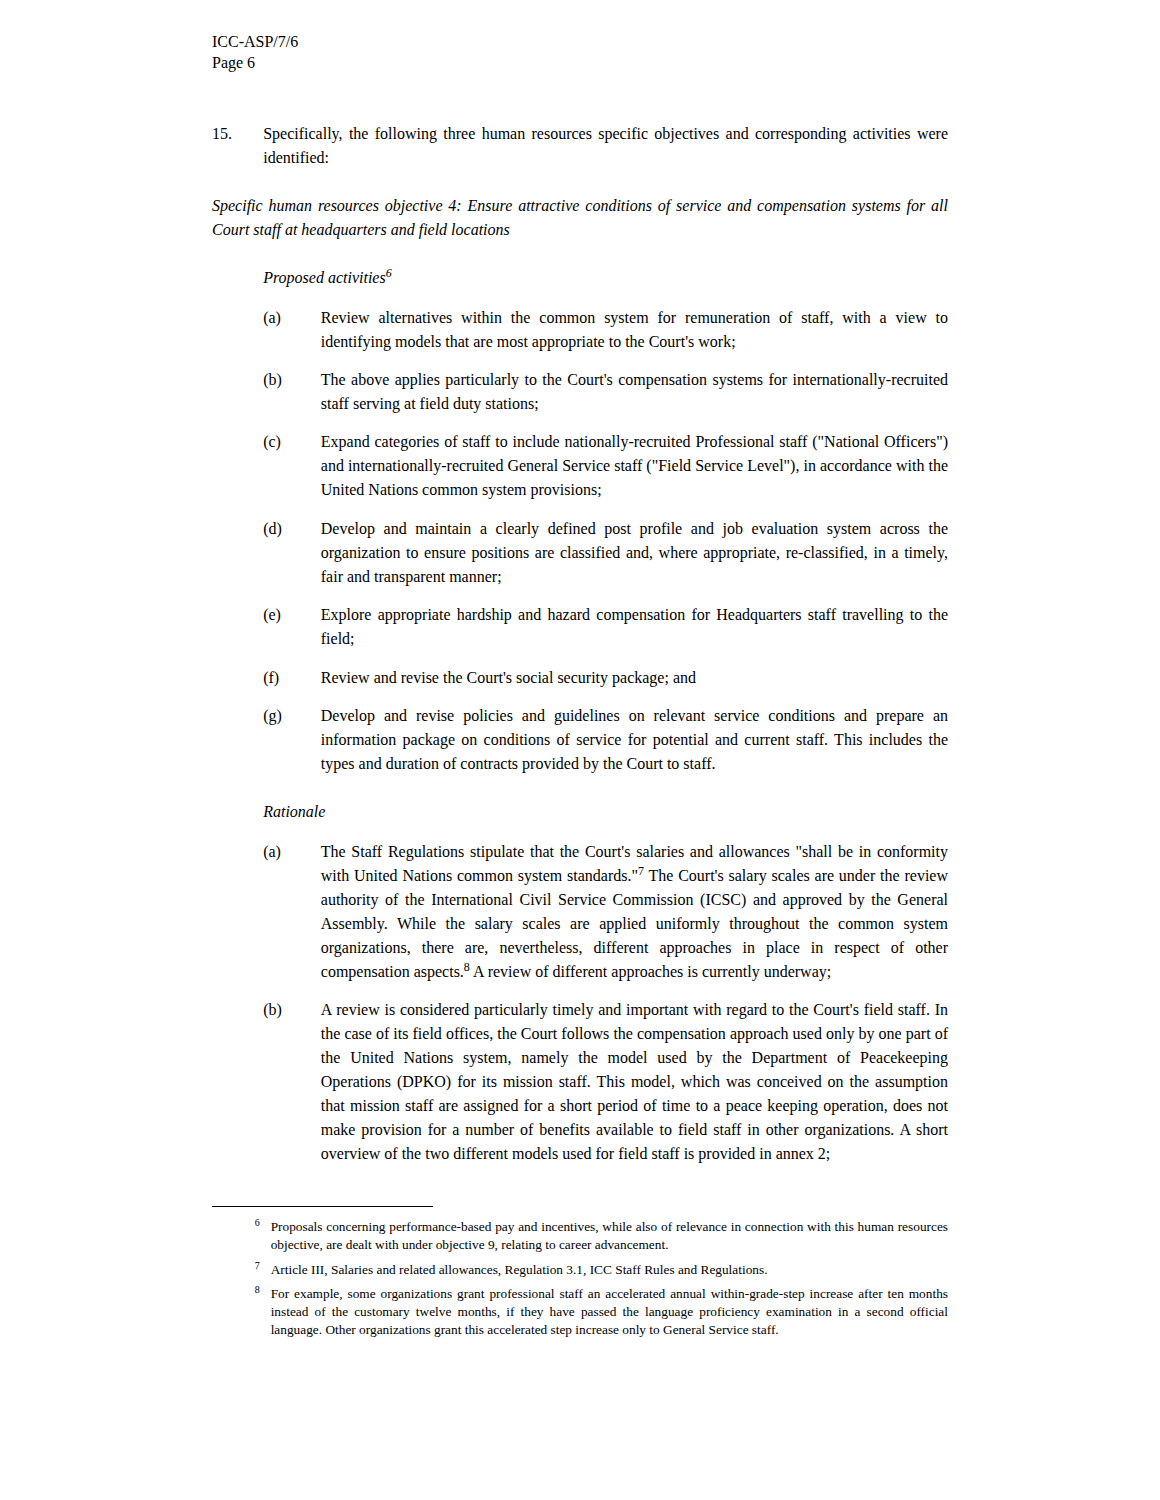ICC-ASP/7/6
Page 6
15.
Specifically, the following three human resources specific objectives and corresponding activities were identified:
Specific human resources objective 4: Ensure attractive conditions of service and compensation systems for all Court staff at headquarters and field locations
Proposed activities6
(a)
Review alternatives within the common system for remuneration of staff, with a view to identifying models that are most appropriate to the Court's work;
(b)
The above applies particularly to the Court's compensation systems for internationally-recruited staff serving at field duty stations;
(c)
Expand categories of staff to include nationally-recruited Professional staff ("National Officers") and internationally-recruited General Service staff ("Field Service Level"), in accordance with the United Nations common system provisions;
(d)
Develop and maintain a clearly defined post profile and job evaluation system across the organization to ensure positions are classified and, where appropriate, re-classified, in a timely, fair and transparent manner;
(e)
Explore appropriate hardship and hazard compensation for Headquarters staff travelling to the field;
(f)
Review and revise the Court's social security package; and
(g)
Develop and revise policies and guidelines on relevant service conditions and prepare an information package on conditions of service for potential and current staff. This includes the types and duration of contracts provided by the Court to staff.
Rationale
(a)
The Staff Regulations stipulate that the Court's salaries and allowances "shall be in conformity with United Nations common system standards."7 The Court's salary scales are under the review authority of the International Civil Service Commission (ICSC) and approved by the General Assembly. While the salary scales are applied uniformly throughout the common system organizations, there are, nevertheless, different approaches in place in respect of other compensation aspects.8 A review of different approaches is currently underway;
(b)
A review is considered particularly timely and important with regard to the Court's field staff. In the case of its field offices, the Court follows the compensation approach used only by one part of the United Nations system, namely the model used by the Department of Peacekeeping Operations (DPKO) for its mission staff. This model, which was conceived on the assumption that mission staff are assigned for a short period of time to a peace keeping operation, does not make provision for a number of benefits available to field staff in other organizations. A short overview of the two different models used for field staff is provided in annex 2;
6
Proposals concerning performance-based pay and incentives, while also of relevance in connection with this human resources objective, are dealt with under objective 9, relating to career advancement.
7
Article III, Salaries and related allowances, Regulation 3.1, ICC Staff Rules and Regulations.
8
For example, some organizations grant professional staff an accelerated annual within-grade-step increase after ten months instead of the customary twelve months, if they have passed the language proficiency examination in a second official language. Other organizations grant this accelerated step increase only to General Service staff.